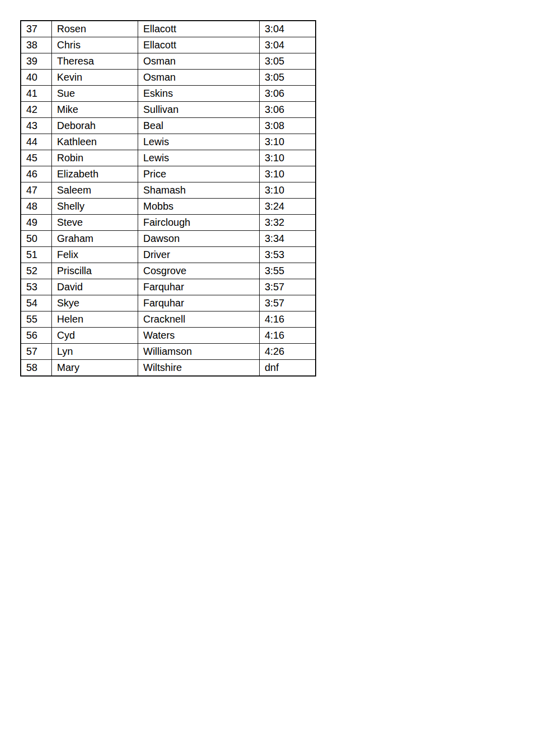| 37 | Rosen | Ellacott | 3:04 |
| 38 | Chris | Ellacott | 3:04 |
| 39 | Theresa | Osman | 3:05 |
| 40 | Kevin | Osman | 3:05 |
| 41 | Sue | Eskins | 3:06 |
| 42 | Mike | Sullivan | 3:06 |
| 43 | Deborah | Beal | 3:08 |
| 44 | Kathleen | Lewis | 3:10 |
| 45 | Robin | Lewis | 3:10 |
| 46 | Elizabeth | Price | 3:10 |
| 47 | Saleem | Shamash | 3:10 |
| 48 | Shelly | Mobbs | 3:24 |
| 49 | Steve | Fairclough | 3:32 |
| 50 | Graham | Dawson | 3:34 |
| 51 | Felix | Driver | 3:53 |
| 52 | Priscilla | Cosgrove | 3:55 |
| 53 | David | Farquhar | 3:57 |
| 54 | Skye | Farquhar | 3:57 |
| 55 | Helen | Cracknell | 4:16 |
| 56 | Cyd | Waters | 4:16 |
| 57 | Lyn | Williamson | 4:26 |
| 58 | Mary | Wiltshire | dnf |